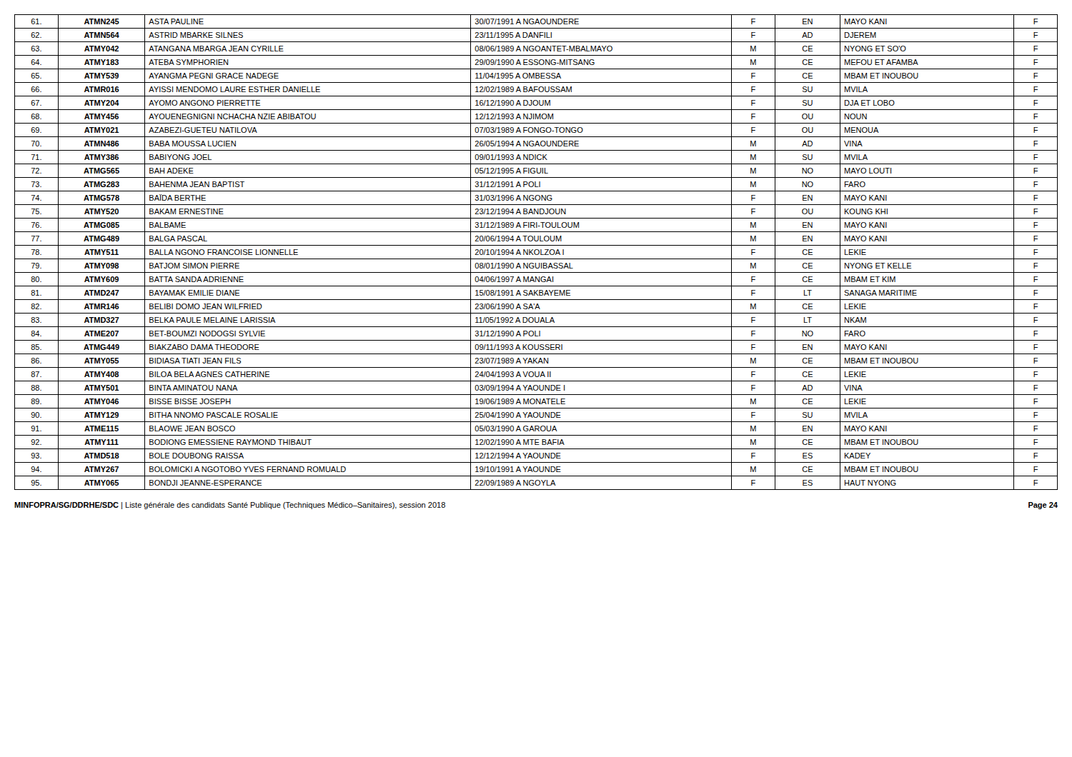| 61. | ATMN245 | ASTA PAULINE | 30/07/1991 A NGAOUNDERE | F | EN | MAYO KANI | F |
| 62. | ATMN564 | ASTRID MBARKE SILNES | 23/11/1995 A DANFILI | F | AD | DJEREM | F |
| 63. | ATMY042 | ATANGANA MBARGA JEAN CYRILLE | 08/06/1989 A NGOANTET-MBALMAYO | M | CE | NYONG ET SO'O | F |
| 64. | ATMY183 | ATEBA SYMPHORIEN | 29/09/1990 A ESSONG-MITSANG | M | CE | MEFOU ET AFAMBA | F |
| 65. | ATMY539 | AYANGMA PEGNI GRACE NADEGE | 11/04/1995 A OMBESSA | F | CE | MBAM ET INOUBOU | F |
| 66. | ATMR016 | AYISSI MENDOMO LAURE ESTHER DANIELLE | 12/02/1989 A BAFOUSSAM | F | SU | MVILA | F |
| 67. | ATMY204 | AYOMO ANGONO PIERRETTE | 16/12/1990 A DJOUM | F | SU | DJA ET LOBO | F |
| 68. | ATMY456 | AYOUENEGNIGNI NCHACHA NZIE ABIBATOU | 12/12/1993 A NJIMOM | F | OU | NOUN | F |
| 69. | ATMY021 | AZABEZI-GUETEU NATILOVA | 07/03/1989 A FONGO-TONGO | F | OU | MENOUA | F |
| 70. | ATMN486 | BABA MOUSSA LUCIEN | 26/05/1994 A NGAOUNDERE | M | AD | VINA | F |
| 71. | ATMY386 | BABIYONG JOEL | 09/01/1993 A NDICK | M | SU | MVILA | F |
| 72. | ATMG565 | BAH ADEKE | 05/12/1995 A FIGUIL | M | NO | MAYO LOUTI | F |
| 73. | ATMG283 | BAHENMA JEAN BAPTIST | 31/12/1991 A POLI | M | NO | FARO | F |
| 74. | ATMG578 | BAÏDA BERTHE | 31/03/1996 A NGONG | F | EN | MAYO KANI | F |
| 75. | ATMY520 | BAKAM ERNESTINE | 23/12/1994 A BANDJOUN | F | OU | KOUNG KHI | F |
| 76. | ATMG085 | BALBAME | 31/12/1989 A FIRI-TOULOUM | M | EN | MAYO KANI | F |
| 77. | ATMG489 | BALGA PASCAL | 20/06/1994 A TOULOUM | M | EN | MAYO KANI | F |
| 78. | ATMY511 | BALLA NGONO FRANCOISE LIONNELLE | 20/10/1994 A NKOLZOA I | F | CE | LEKIE | F |
| 79. | ATMY098 | BATJOM SIMON PIERRE | 08/01/1990 A NGUIBASSAL | M | CE | NYONG ET KELLE | F |
| 80. | ATMY609 | BATTA SANDA ADRIENNE | 04/06/1997 A MANGAI | F | CE | MBAM ET KIM | F |
| 81. | ATMD247 | BAYAMAK EMILIE DIANE | 15/08/1991 A SAKBAYEME | F | LT | SANAGA MARITIME | F |
| 82. | ATMR146 | BELIBI DOMO JEAN WILFRIED | 23/06/1990 A SA'A | M | CE | LEKIE | F |
| 83. | ATMD327 | BELKA PAULE MELAINE LARISSIA | 11/05/1992 A DOUALA | F | LT | NKAM | F |
| 84. | ATME207 | BET-BOUMZI NODOGSI SYLVIE | 31/12/1990 A POLI | F | NO | FARO | F |
| 85. | ATMG449 | BIAKZABO DAMA THEODORE | 09/11/1993 A KOUSSERI | F | EN | MAYO KANI | F |
| 86. | ATMY055 | BIDIASA TIATI JEAN FILS | 23/07/1989 A YAKAN | M | CE | MBAM ET INOUBOU | F |
| 87. | ATMY408 | BILOA BELA AGNES CATHERINE | 24/04/1993 A VOUA II | F | CE | LEKIE | F |
| 88. | ATMY501 | BINTA AMINATOU NANA | 03/09/1994 A YAOUNDE I | F | AD | VINA | F |
| 89. | ATMY046 | BISSE BISSE JOSEPH | 19/06/1989 A MONATELE | M | CE | LEKIE | F |
| 90. | ATMY129 | BITHA NNOMO PASCALE ROSALIE | 25/04/1990 A YAOUNDE | F | SU | MVILA | F |
| 91. | ATME115 | BLAOWE JEAN BOSCO | 05/03/1990 A GAROUA | M | EN | MAYO KANI | F |
| 92. | ATMY111 | BODIONG EMESSIENE RAYMOND THIBAUT | 12/02/1990 A MTE BAFIA | M | CE | MBAM ET INOUBOU | F |
| 93. | ATMD518 | BOLE DOUBONG RAISSA | 12/12/1994 A YAOUNDE | F | ES | KADEY | F |
| 94. | ATMY267 | BOLOMICKI A NGOTOBO YVES FERNAND ROMUALD | 19/10/1991 A YAOUNDE | M | CE | MBAM ET INOUBOU | F |
| 95. | ATMY065 | BONDJI JEANNE-ESPERANCE | 22/09/1989 A NGOYLA | F | ES | HAUT NYONG | F |
MINFOPRA/SG/DDRHE/SDC | Liste générale des candidats Santé Publique (Techniques Médico–Sanitaires), session 2018
Page 24